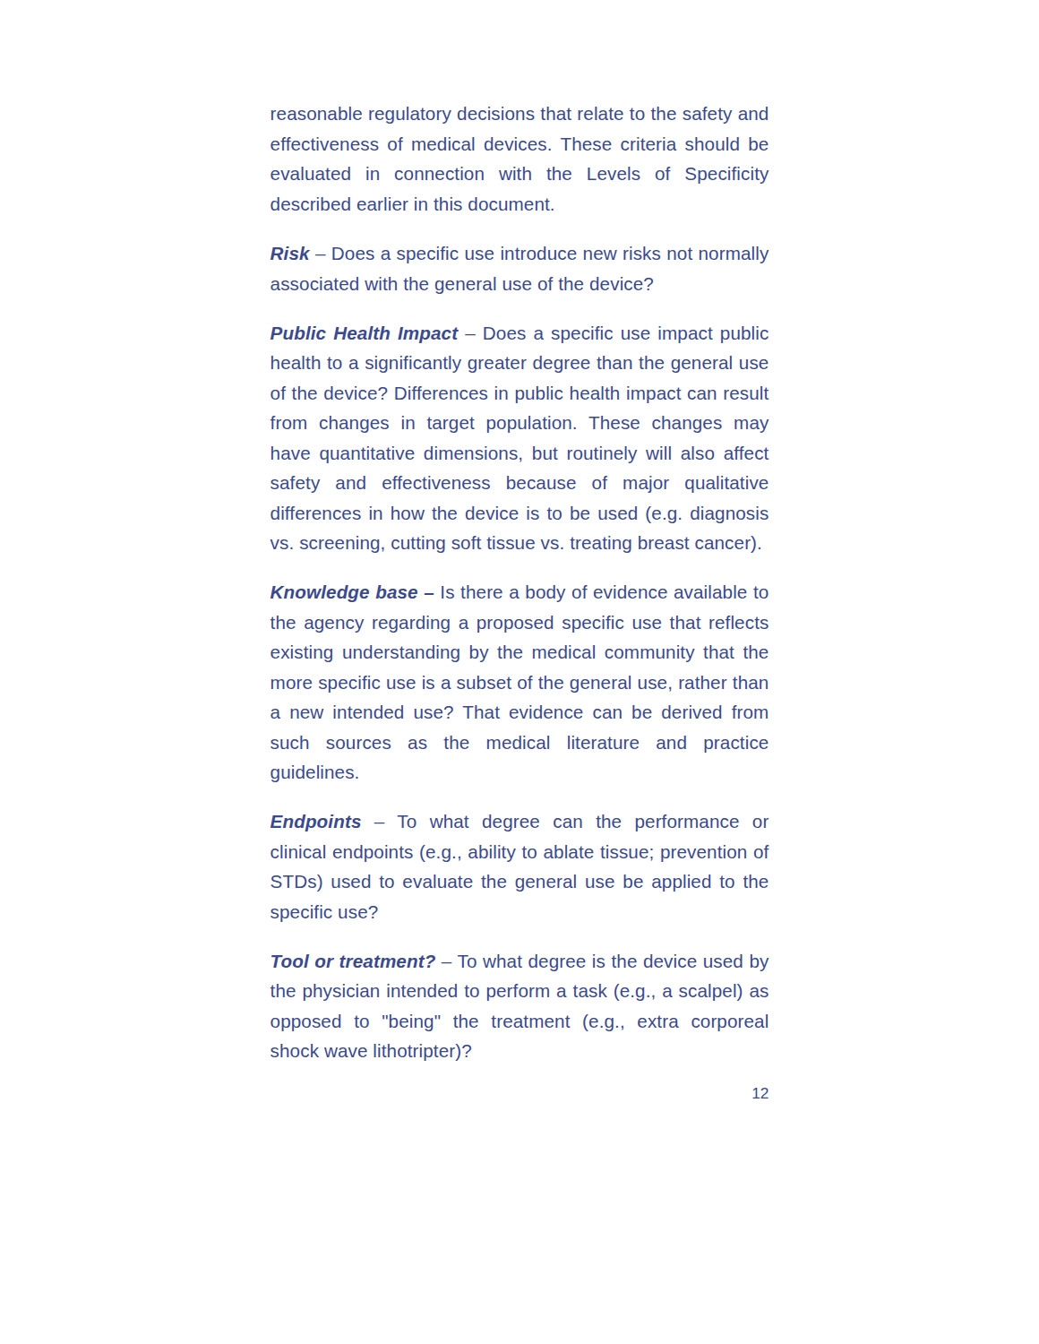reasonable regulatory decisions that relate to the safety and effectiveness of medical devices. These criteria should be evaluated in connection with the Levels of Specificity described earlier in this document.
Risk – Does a specific use introduce new risks not normally associated with the general use of the device?
Public Health Impact – Does a specific use impact public health to a significantly greater degree than the general use of the device? Differences in public health impact can result from changes in target population. These changes may have quantitative dimensions, but routinely will also affect safety and effectiveness because of major qualitative differences in how the device is to be used (e.g. diagnosis vs. screening, cutting soft tissue vs. treating breast cancer).
Knowledge base – Is there a body of evidence available to the agency regarding a proposed specific use that reflects existing understanding by the medical community that the more specific use is a subset of the general use, rather than a new intended use? That evidence can be derived from such sources as the medical literature and practice guidelines.
Endpoints – To what degree can the performance or clinical endpoints (e.g., ability to ablate tissue; prevention of STDs) used to evaluate the general use be applied to the specific use?
Tool or treatment? – To what degree is the device used by the physician intended to perform a task (e.g., a scalpel) as opposed to "being" the treatment (e.g., extra corporeal shock wave lithotripter)?
12